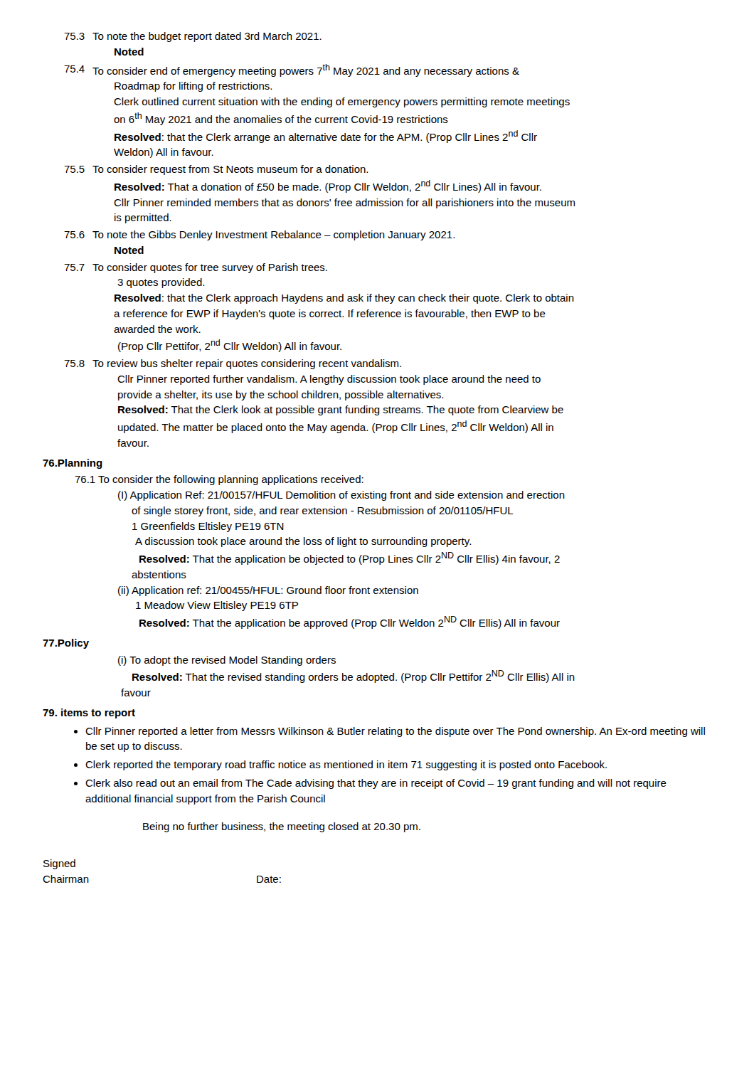75.3
To note the budget report dated 3rd March 2021.
Noted
75.4
To consider end of emergency meeting powers 7th May 2021 and any necessary actions &
Roadmap for lifting of restrictions.
Clerk outlined current situation with the ending of emergency powers permitting remote meetings
on 6th May 2021 and the anomalies of the current Covid-19 restrictions
Resolved: that the Clerk arrange an alternative date for the APM. (Prop Cllr Lines 2nd Cllr
Weldon) All in favour.
75.5
To consider request from St Neots museum for a donation.
Resolved: That a donation of £50 be made. (Prop Cllr Weldon, 2nd Cllr Lines) All in favour.
Cllr Pinner reminded members that as donors' free admission for all parishioners into the museum
is permitted.
75.6
To note the Gibbs Denley Investment Rebalance – completion January 2021.
Noted
75.7
To consider quotes for tree survey of Parish trees.
3 quotes provided.
Resolved: that the Clerk approach Haydens and ask if they can check their quote. Clerk to obtain
a reference for EWP if Hayden's quote is correct. If reference is favourable, then EWP to be
awarded the work.
(Prop Cllr Pettifor, 2nd Cllr Weldon) All in favour.
75.8
To review bus shelter repair quotes considering recent vandalism.
Cllr Pinner reported further vandalism. A lengthy discussion took place around the need to
provide a shelter, its use by the school children, possible alternatives.
Resolved: That the Clerk look at possible grant funding streams. The quote from Clearview be
updated. The matter be placed onto the May agenda. (Prop Cllr Lines, 2nd Cllr Weldon) All in
favour.
76.Planning
76.1 To consider the following planning applications received:
(I) Application Ref: 21/00157/HFUL Demolition of existing front and side extension and erection
of single storey front, side, and rear extension - Resubmission of 20/01105/HFUL
1 Greenfields Eltisley PE19 6TN
A discussion took place around the loss of light to surrounding property.
Resolved: That the application be objected to (Prop Lines Cllr 2ND Cllr Ellis) 4in favour, 2
abstentions
(ii) Application ref: 21/00455/HFUL: Ground floor front extension
1 Meadow View Eltisley PE19 6TP
Resolved: That the application be approved (Prop Cllr Weldon 2ND Cllr Ellis) All in favour
77.Policy
(i) To adopt the revised Model Standing orders
Resolved: That the revised standing orders be adopted. (Prop Cllr Pettifor 2ND Cllr Ellis) All in
favour
79. items to report
Cllr Pinner reported a letter from Messrs Wilkinson & Butler relating to the dispute over The Pond ownership. An Ex-ord meeting will be set up to discuss.
Clerk reported the temporary road traffic notice as mentioned in item 71 suggesting it is posted onto Facebook.
Clerk also read out an email from The Cade advising that they are in receipt of Covid – 19 grant funding and will not require additional financial support from the Parish Council
Being no further business, the meeting closed at 20.30 pm.
Signed
Chairman
Date: